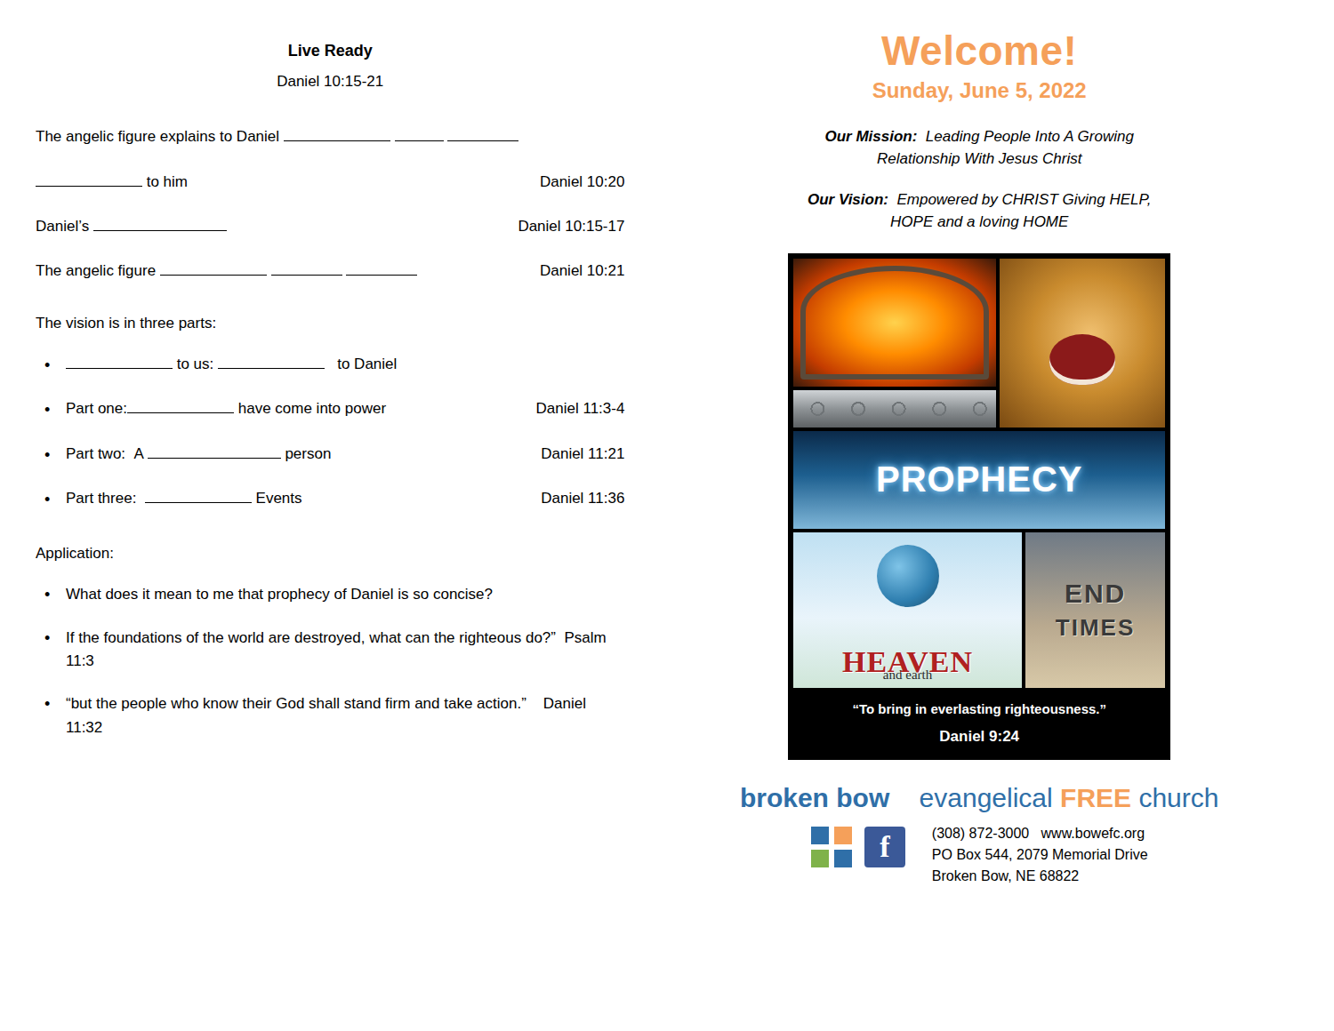Live Ready
Daniel 10:15-21
The angelic figure explains to Daniel
to him
Daniel 10:20
Daniel’s
Daniel 10:15-17
The angelic figure
Daniel 10:21
The vision is in three parts:
to us: to Daniel
Part one: have come into power
Daniel 11:3-4
Part two: A person
Daniel 11:21
Part three: Events
Daniel 11:36
Application:
What does it mean to me that prophecy of Daniel is so concise?
If the foundations of the world are destroyed, what can the righteous do?” Psalm 11:3
“but the people who know their God shall stand firm and take action.” Daniel 11:32
Welcome!
Sunday, June 5, 2022
Our Mission: Leading People Into A Growing Relationship With Jesus Christ
Our Vision: Empowered by CHRIST Giving HELP, HOPE and a loving HOME
PROPHECY
HEAVEN
and earth
END
TIMES
“To bring in everlasting righteousness.” Daniel 9:24
broken bow evangelical FREE church
f
(308) 872-3000 www.bowefc.org
PO Box 544, 2079 Memorial Drive
Broken Bow, NE 68822